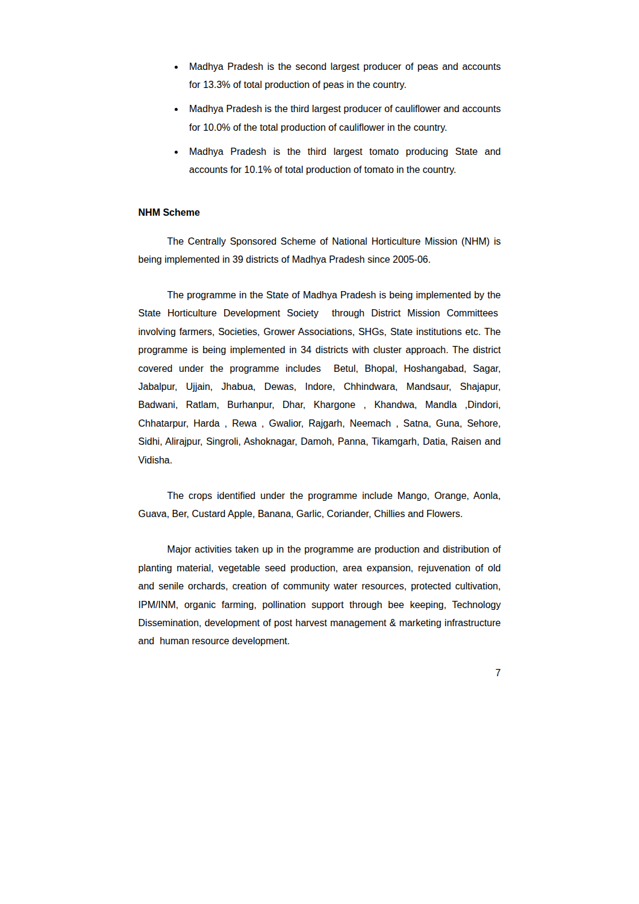Madhya Pradesh is the second largest producer of peas and accounts for 13.3% of total production of peas in the country.
Madhya Pradesh is the third largest producer of cauliflower and accounts for 10.0% of the total production of cauliflower in the country.
Madhya Pradesh is the third largest tomato producing State and accounts for 10.1% of total production of tomato in the country.
NHM Scheme
The Centrally Sponsored Scheme of National Horticulture Mission (NHM) is being implemented in 39 districts of Madhya Pradesh since 2005-06.
The programme in the State of Madhya Pradesh is being implemented by the State Horticulture Development Society through District Mission Committees involving farmers, Societies, Grower Associations, SHGs, State institutions etc. The programme is being implemented in 34 districts with cluster approach. The district covered under the programme includes Betul, Bhopal, Hoshangabad, Sagar, Jabalpur, Ujjain, Jhabua, Dewas, Indore, Chhindwara, Mandsaur, Shajapur, Badwani, Ratlam, Burhanpur, Dhar, Khargone , Khandwa, Mandla ,Dindori, Chhatarpur, Harda , Rewa , Gwalior, Rajgarh, Neemach , Satna, Guna, Sehore, Sidhi, Alirajpur, Singroli, Ashoknagar, Damoh, Panna, Tikamgarh, Datia, Raisen and Vidisha.
The crops identified under the programme include Mango, Orange, Aonla, Guava, Ber, Custard Apple, Banana, Garlic, Coriander, Chillies and Flowers.
Major activities taken up in the programme are production and distribution of planting material, vegetable seed production, area expansion, rejuvenation of old and senile orchards, creation of community water resources, protected cultivation, IPM/INM, organic farming, pollination support through bee keeping, Technology Dissemination, development of post harvest management & marketing infrastructure and human resource development.
7